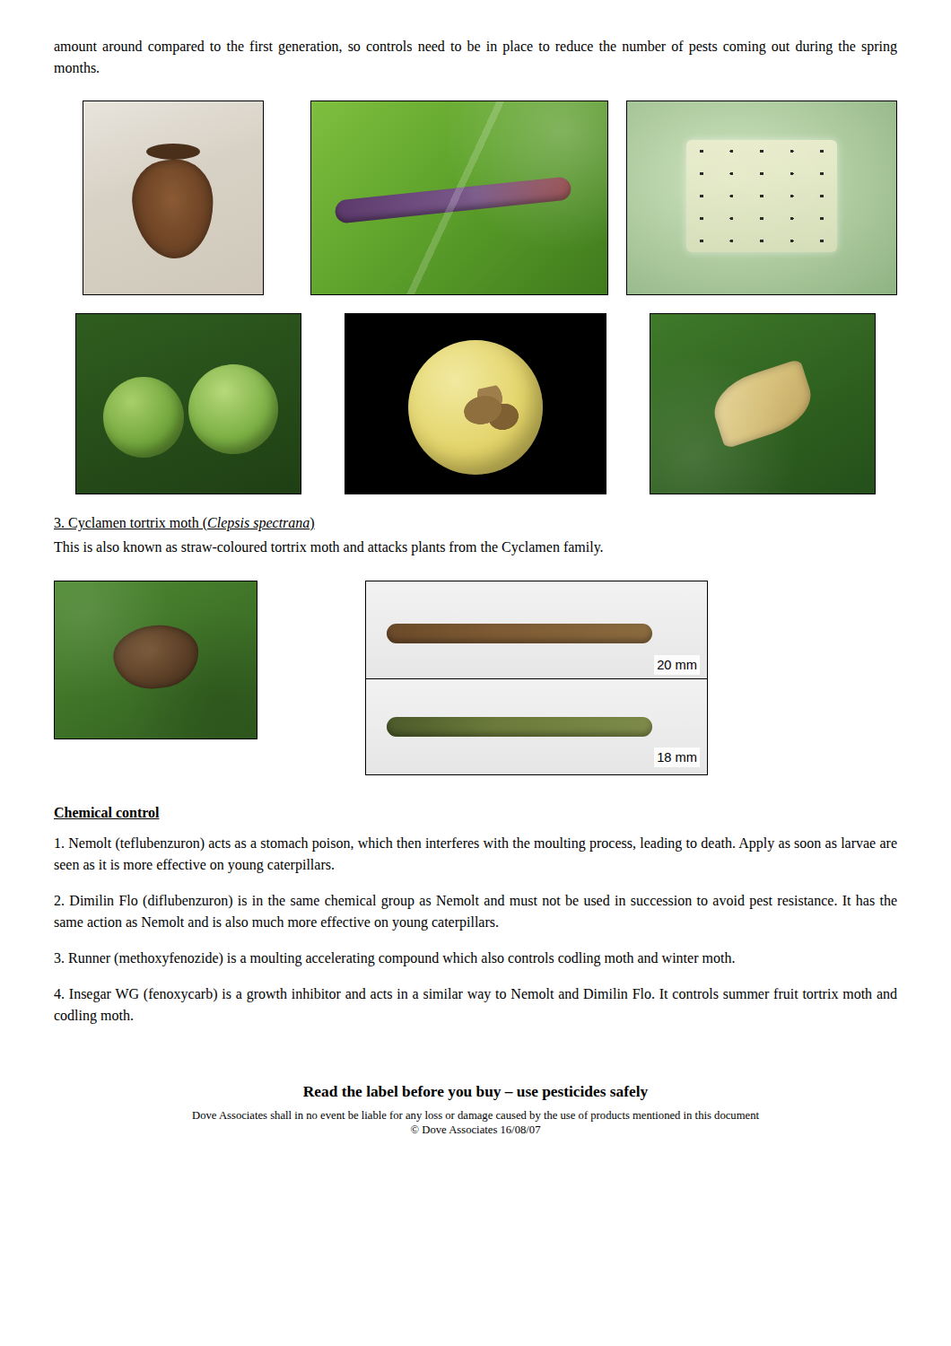amount around compared to the first generation, so controls need to be in place to reduce the number of pests coming out during the spring months.
3. Cyclamen tortrix moth (Clepsis spectrana)
This is also known as straw-coloured tortrix moth and attacks plants from the Cyclamen family.
20 mm 18 mm
Chemical control
1. Nemolt (teflubenzuron) acts as a stomach poison, which then interferes with the moulting process, leading to death. Apply as soon as larvae are seen as it is more effective on young caterpillars.
2. Dimilin Flo (diflubenzuron) is in the same chemical group as Nemolt and must not be used in succession to avoid pest resistance. It has the same action as Nemolt and is also much more effective on young caterpillars.
3. Runner (methoxyfenozide) is a moulting accelerating compound which also controls codling moth and winter moth.
4. Insegar WG (fenoxycarb) is a growth inhibitor and acts in a similar way to Nemolt and Dimilin Flo. It controls summer fruit tortrix moth and codling moth.
Read the label before you buy – use pesticides safely
Dove Associates shall in no event be liable for any loss or damage caused by the use of products mentioned in this document
© Dove Associates 16/08/07